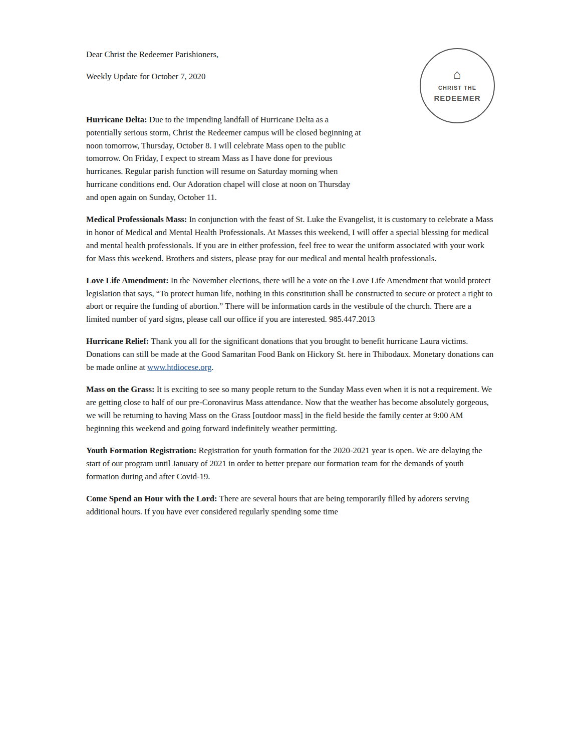⌂
CHRIST THE
REDEEMER
Dear Christ the Redeemer Parishioners,
Weekly Update for October 7, 2020
Hurricane Delta: Due to the impending landfall of Hurricane Delta as a potentially serious storm, Christ the Redeemer campus will be closed beginning at noon tomorrow, Thursday, October 8. I will celebrate Mass open to the public tomorrow. On Friday, I expect to stream Mass as I have done for previous hurricanes. Regular parish function will resume on Saturday morning when hurricane conditions end. Our Adoration chapel will close at noon on Thursday and open again on Sunday, October 11.
Medical Professionals Mass: In conjunction with the feast of St. Luke the Evangelist, it is customary to celebrate a Mass in honor of Medical and Mental Health Professionals. At Masses this weekend, I will offer a special blessing for medical and mental health professionals. If you are in either profession, feel free to wear the uniform associated with your work for Mass this weekend. Brothers and sisters, please pray for our medical and mental health professionals.
Love Life Amendment: In the November elections, there will be a vote on the Love Life Amendment that would protect legislation that says, “To protect human life, nothing in this constitution shall be constructed to secure or protect a right to abort or require the funding of abortion.” There will be information cards in the vestibule of the church. There are a limited number of yard signs, please call our office if you are interested. 985.447.2013
Hurricane Relief: Thank you all for the significant donations that you brought to benefit hurricane Laura victims. Donations can still be made at the Good Samaritan Food Bank on Hickory St. here in Thibodaux. Monetary donations can be made online at www.htdiocese.org.
Mass on the Grass: It is exciting to see so many people return to the Sunday Mass even when it is not a requirement. We are getting close to half of our pre-Coronavirus Mass attendance. Now that the weather has become absolutely gorgeous, we will be returning to having Mass on the Grass [outdoor mass] in the field beside the family center at 9:00 AM beginning this weekend and going forward indefinitely weather permitting.
Youth Formation Registration: Registration for youth formation for the 2020-2021 year is open. We are delaying the start of our program until January of 2021 in order to better prepare our formation team for the demands of youth formation during and after Covid-19.
Come Spend an Hour with the Lord: There are several hours that are being temporarily filled by adorers serving additional hours. If you have ever considered regularly spending some time